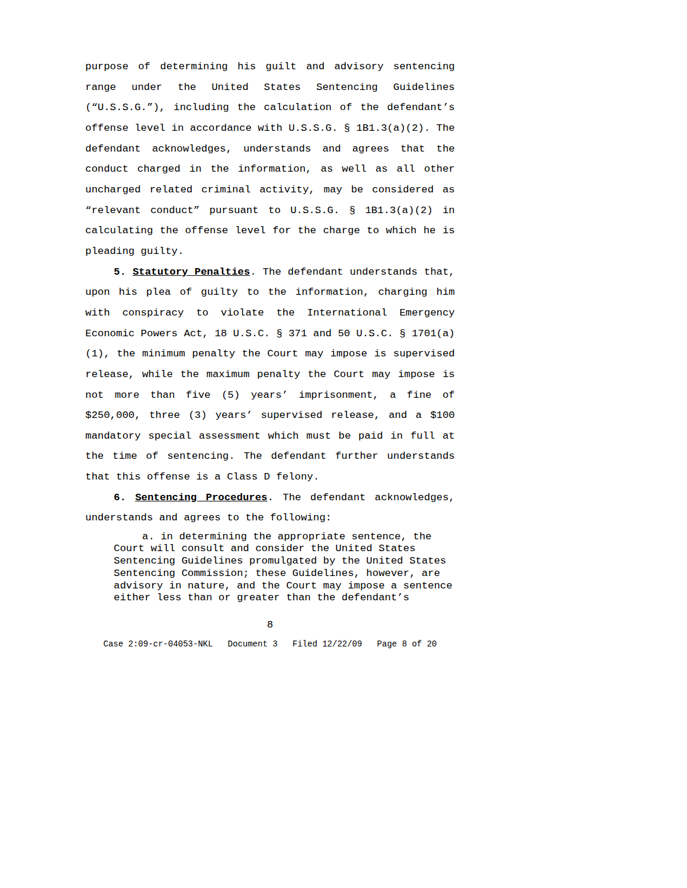purpose of determining his guilt and advisory sentencing range under the United States Sentencing Guidelines (“U.S.S.G.”), including the calculation of the defendant’s offense level in accordance with U.S.S.G. § 1B1.3(a)(2). The defendant acknowledges, understands and agrees that the conduct charged in the information, as well as all other uncharged related criminal activity, may be considered as “relevant conduct” pursuant to U.S.S.G. § 1B1.3(a)(2) in calculating the offense level for the charge to which he is pleading guilty.
5. Statutory Penalties. The defendant understands that, upon his plea of guilty to the information, charging him with conspiracy to violate the International Emergency Economic Powers Act, 18 U.S.C. § 371 and 50 U.S.C. § 1701(a)(1), the minimum penalty the Court may impose is supervised release, while the maximum penalty the Court may impose is not more than five (5) years’ imprisonment, a fine of $250,000, three (3) years’ supervised release, and a $100 mandatory special assessment which must be paid in full at the time of sentencing. The defendant further understands that this offense is a Class D felony.
6. Sentencing Procedures. The defendant acknowledges, understands and agrees to the following:
a. in determining the appropriate sentence, the Court will consult and consider the United States Sentencing Guidelines promulgated by the United States Sentencing Commission; these Guidelines, however, are advisory in nature, and the Court may impose a sentence either less than or greater than the defendant’s
8
Case 2:09-cr-04053-NKL Document 3 Filed 12/22/09 Page 8 of 20